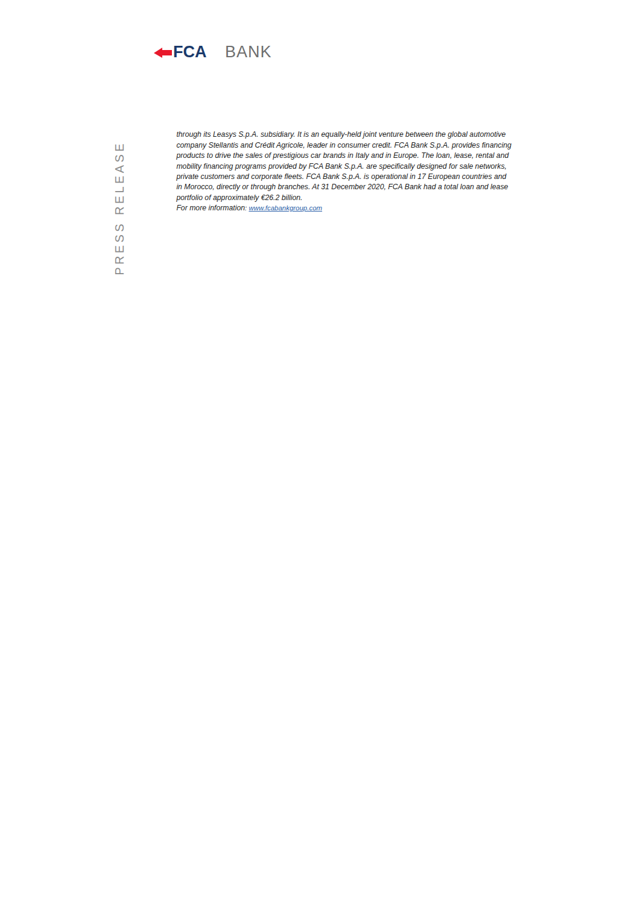FCA BANK
PRESS RELEASE
through its Leasys S.p.A. subsidiary. It is an equally-held joint venture between the global automotive company Stellantis and Crédit Agricole, leader in consumer credit. FCA Bank S.p.A. provides financing products to drive the sales of prestigious car brands in Italy and in Europe. The loan, lease, rental and mobility financing programs provided by FCA Bank S.p.A. are specifically designed for sale networks, private customers and corporate fleets. FCA Bank S.p.A. is operational in 17 European countries and in Morocco, directly or through branches. At 31 December 2020, FCA Bank had a total loan and lease portfolio of approximately €26.2 billion.
For more information: www.fcabankgroup.com